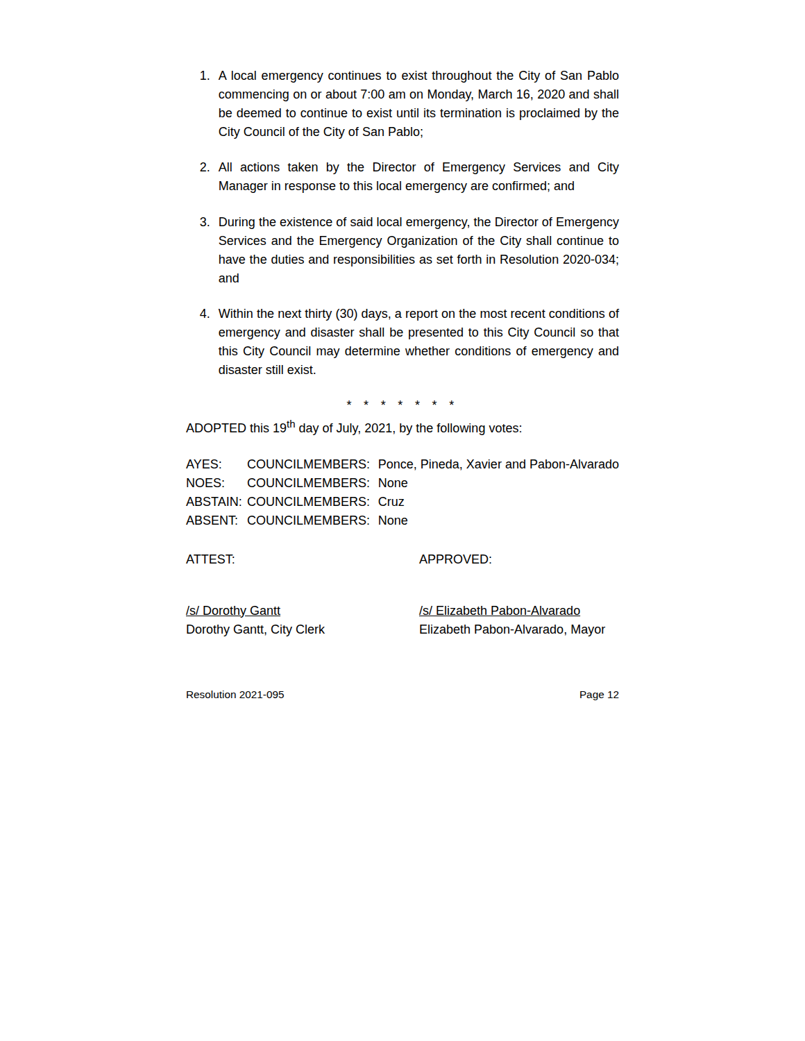1. A local emergency continues to exist throughout the City of San Pablo commencing on or about 7:00 am on Monday, March 16, 2020 and shall be deemed to continue to exist until its termination is proclaimed by the City Council of the City of San Pablo;
2. All actions taken by the Director of Emergency Services and City Manager in response to this local emergency are confirmed; and
3. During the existence of said local emergency, the Director of Emergency Services and the Emergency Organization of the City shall continue to have the duties and responsibilities as set forth in Resolution 2020-034; and
4. Within the next thirty (30) days, a report on the most recent conditions of emergency and disaster shall be presented to this City Council so that this City Council may determine whether conditions of emergency and disaster still exist.
* * * * * * *
ADOPTED this 19th day of July, 2021, by the following votes:
| AYES: | COUNCILMEMBERS: | Ponce, Pineda, Xavier and Pabon-Alvarado |
| NOES: | COUNCILMEMBERS: | None |
| ABSTAIN: | COUNCILMEMBERS: | Cruz |
| ABSENT: | COUNCILMEMBERS: | None |
ATTEST:
APPROVED:
/s/ Dorothy Gantt
/s/ Elizabeth Pabon-Alvarado
Dorothy Gantt, City Clerk
Elizabeth Pabon-Alvarado, Mayor
Resolution 2021-095 Page 12